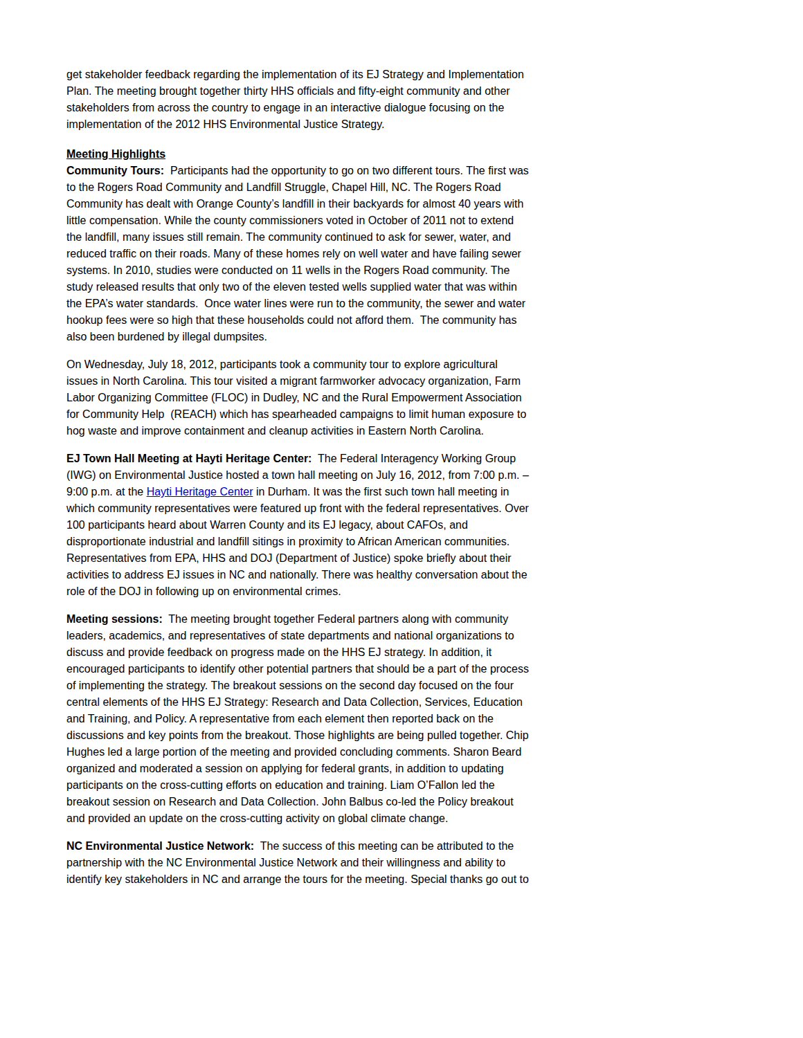get stakeholder feedback regarding the implementation of its EJ Strategy and Implementation Plan. The meeting brought together thirty HHS officials and fifty-eight community and other stakeholders from across the country to engage in an interactive dialogue focusing on the implementation of the 2012 HHS Environmental Justice Strategy.
Meeting Highlights
Community Tours: Participants had the opportunity to go on two different tours. The first was to the Rogers Road Community and Landfill Struggle, Chapel Hill, NC. The Rogers Road Community has dealt with Orange County’s landfill in their backyards for almost 40 years with little compensation. While the county commissioners voted in October of 2011 not to extend the landfill, many issues still remain. The community continued to ask for sewer, water, and reduced traffic on their roads. Many of these homes rely on well water and have failing sewer systems. In 2010, studies were conducted on 11 wells in the Rogers Road community. The study released results that only two of the eleven tested wells supplied water that was within the EPA’s water standards. Once water lines were run to the community, the sewer and water hookup fees were so high that these households could not afford them. The community has also been burdened by illegal dumpsites.
On Wednesday, July 18, 2012, participants took a community tour to explore agricultural issues in North Carolina. This tour visited a migrant farmworker advocacy organization, Farm Labor Organizing Committee (FLOC) in Dudley, NC and the Rural Empowerment Association for Community Help (REACH) which has spearheaded campaigns to limit human exposure to hog waste and improve containment and cleanup activities in Eastern North Carolina.
EJ Town Hall Meeting at Hayti Heritage Center: The Federal Interagency Working Group (IWG) on Environmental Justice hosted a town hall meeting on July 16, 2012, from 7:00 p.m. – 9:00 p.m. at the Hayti Heritage Center in Durham. It was the first such town hall meeting in which community representatives were featured up front with the federal representatives. Over 100 participants heard about Warren County and its EJ legacy, about CAFOs, and disproportionate industrial and landfill sitings in proximity to African American communities. Representatives from EPA, HHS and DOJ (Department of Justice) spoke briefly about their activities to address EJ issues in NC and nationally. There was healthy conversation about the role of the DOJ in following up on environmental crimes.
Meeting sessions: The meeting brought together Federal partners along with community leaders, academics, and representatives of state departments and national organizations to discuss and provide feedback on progress made on the HHS EJ strategy. In addition, it encouraged participants to identify other potential partners that should be a part of the process of implementing the strategy. The breakout sessions on the second day focused on the four central elements of the HHS EJ Strategy: Research and Data Collection, Services, Education and Training, and Policy. A representative from each element then reported back on the discussions and key points from the breakout. Those highlights are being pulled together. Chip Hughes led a large portion of the meeting and provided concluding comments. Sharon Beard organized and moderated a session on applying for federal grants, in addition to updating participants on the cross-cutting efforts on education and training. Liam O’Fallon led the breakout session on Research and Data Collection. John Balbus co-led the Policy breakout and provided an update on the cross-cutting activity on global climate change.
NC Environmental Justice Network: The success of this meeting can be attributed to the partnership with the NC Environmental Justice Network and their willingness and ability to identify key stakeholders in NC and arrange the tours for the meeting. Special thanks go out to